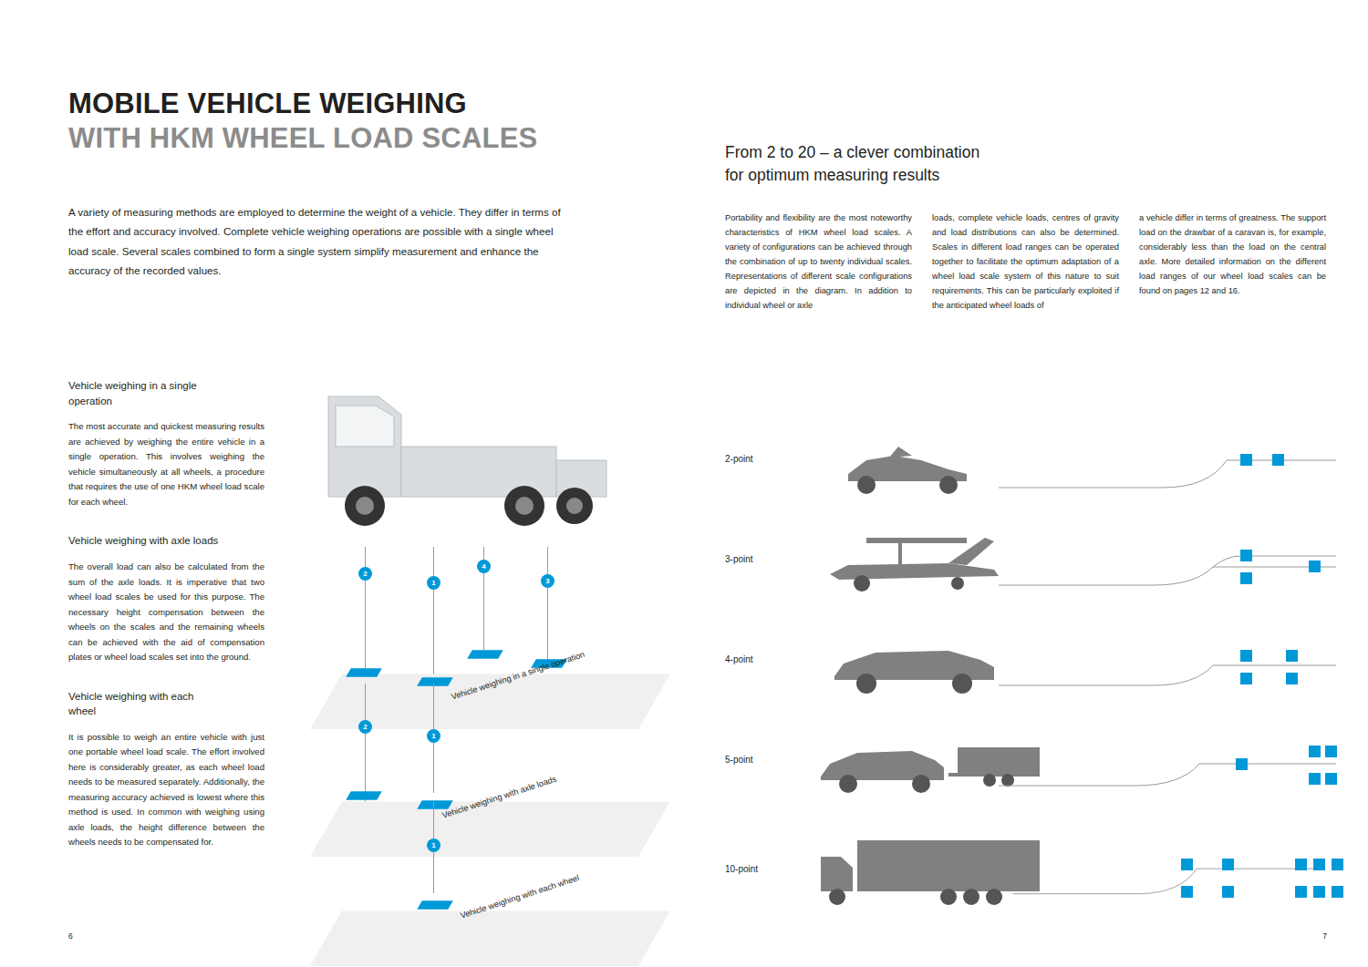Mobile Vehicle Weighing with HKM Wheel Load Scales
A variety of measuring methods are employed to determine the weight of a vehicle. They differ in terms of the effort and accuracy involved. Complete vehicle weighing operations are possible with a single wheel load scale. Several scales combined to form a single system simplify measurement and enhance the accuracy of the recorded values.
Vehicle weighing in a single
operation
The most accurate and quickest measuring results are achieved by weighing the entire vehicle in a single operation. This involves weighing the vehicle simultaneously at all wheels, a procedure that requires the use of one HKM wheel load scale for each wheel.
Vehicle weighing with axle loads
The overall load can also be calculated from the sum of the axle loads. It is imperative that two wheel load scales be used for this purpose. The necessary height compensation between the wheels on the scales and the remaining wheels can be achieved with the aid of compensation plates or wheel load scales set into the ground.
Vehicle weighing with each
wheel
It is possible to weigh an entire vehicle with just one portable wheel load scale. The effort involved here is considerably greater, as each wheel load needs to be measured separately. Additionally, the measuring accuracy achieved is lowest where this method is used. In common with weighing using axle loads, the height difference between the wheels needs to be compensated for.
2
1
4
3
Vehicle weighing in a single operation
2
1
Vehicle weighing with axle loads
1
Vehicle weighing with each wheel
6
From 2 to 20 – a clever combination
for optimum measuring results
Portability and flexibility are the most noteworthy characteristics of HKM wheel load scales. A variety of configurations can be achieved through the combination of up to twenty individual scales. Representations of different scale configurations are depicted in the diagram. In addition to individual wheel or axle
loads, complete vehicle loads, centres of gravity and load distributions can also be determined. Scales in different load ranges can be operated together to facilitate the optimum adaptation of a wheel load scale system of this nature to suit requirements. This can be particularly exploited if the anticipated wheel loads of
a vehicle differ in terms of greatness. The support load on the drawbar of a caravan is, for example, considerably less than the load on the central axle. More detailed information on the different load ranges of our wheel load scales can be found on pages 12 and 16.
2-point
3-point
4-point
5-point
10-point
7